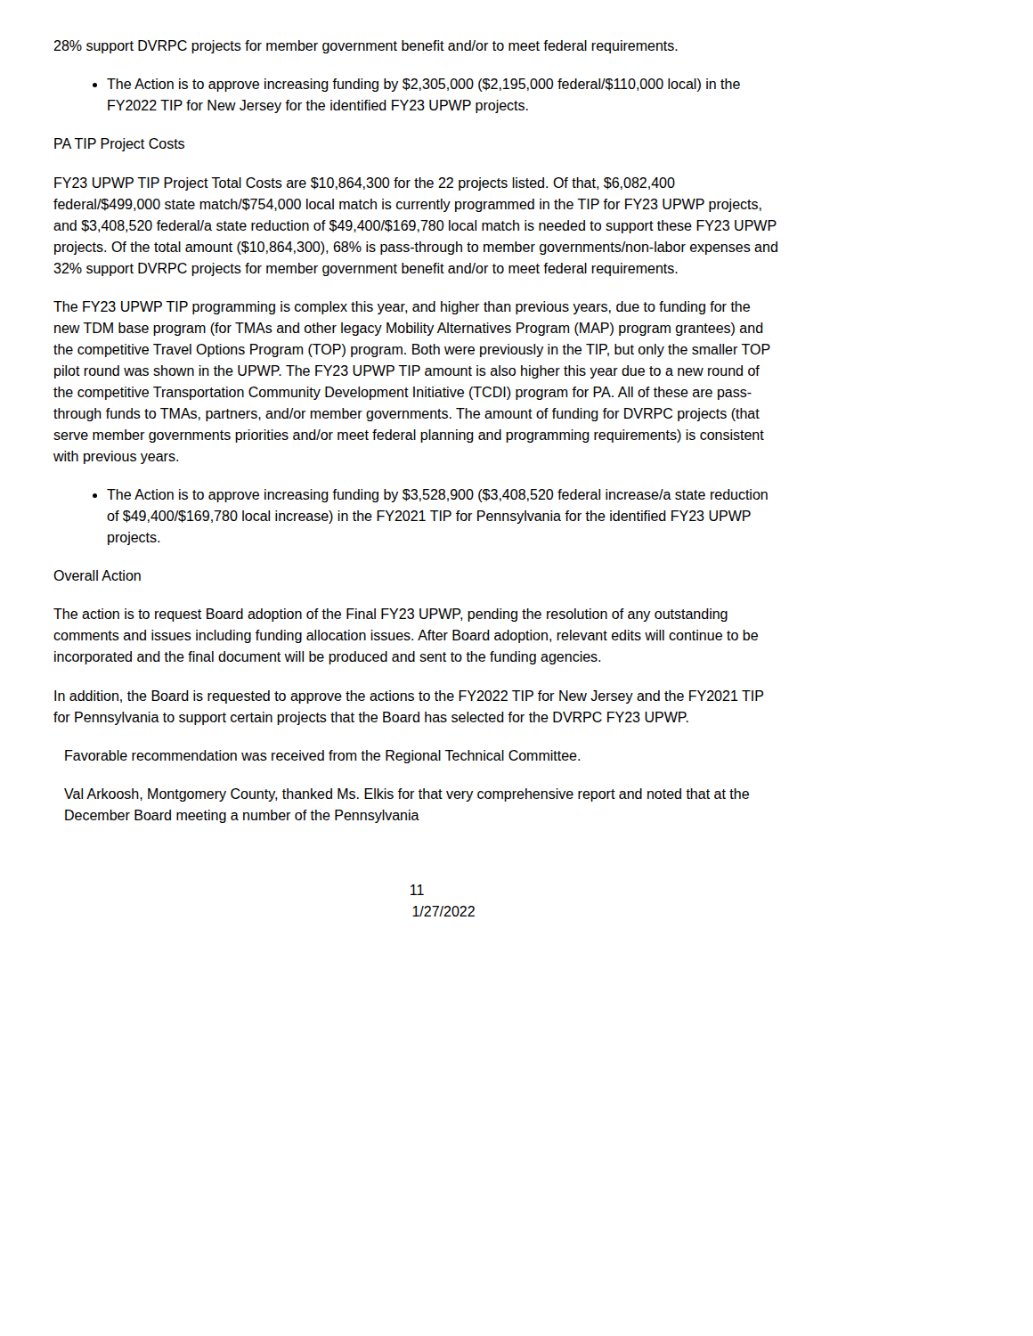28% support DVRPC projects for member government benefit and/or to meet federal requirements.
The Action is to approve increasing funding by $2,305,000 ($2,195,000 federal/$110,000 local) in the FY2022 TIP for New Jersey for the identified FY23 UPWP projects.
PA TIP Project Costs
FY23 UPWP TIP Project Total Costs are $10,864,300 for the 22 projects listed. Of that, $6,082,400 federal/$499,000 state match/$754,000 local match is currently programmed in the TIP for FY23 UPWP projects, and $3,408,520 federal/a state reduction of $49,400/$169,780 local match is needed to support these FY23 UPWP projects. Of the total amount ($10,864,300), 68% is pass-through to member governments/non-labor expenses and 32% support DVRPC projects for member government benefit and/or to meet federal requirements.
The FY23 UPWP TIP programming is complex this year, and higher than previous years, due to funding for the new TDM base program (for TMAs and other legacy Mobility Alternatives Program (MAP) program grantees) and the competitive Travel Options Program (TOP) program. Both were previously in the TIP, but only the smaller TOP pilot round was shown in the UPWP. The FY23 UPWP TIP amount is also higher this year due to a new round of the competitive Transportation Community Development Initiative (TCDI) program for PA. All of these are pass-through funds to TMAs, partners, and/or member governments. The amount of funding for DVRPC projects (that serve member governments priorities and/or meet federal planning and programming requirements) is consistent with previous years.
The Action is to approve increasing funding by $3,528,900 ($3,408,520 federal increase/a state reduction of $49,400/$169,780 local increase) in the FY2021 TIP for Pennsylvania for the identified FY23 UPWP projects.
Overall Action
The action is to request Board adoption of the Final FY23 UPWP, pending the resolution of any outstanding comments and issues including funding allocation issues. After Board adoption, relevant edits will continue to be incorporated and the final document will be produced and sent to the funding agencies.
In addition, the Board is requested to approve the actions to the FY2022 TIP for New Jersey and the FY2021 TIP for Pennsylvania to support certain projects that the Board has selected for the DVRPC FY23 UPWP.
Favorable recommendation was received from the Regional Technical Committee.
Val Arkoosh, Montgomery County, thanked Ms. Elkis for that very comprehensive report and noted that at the December Board meeting a number of the Pennsylvania
11
1/27/2022